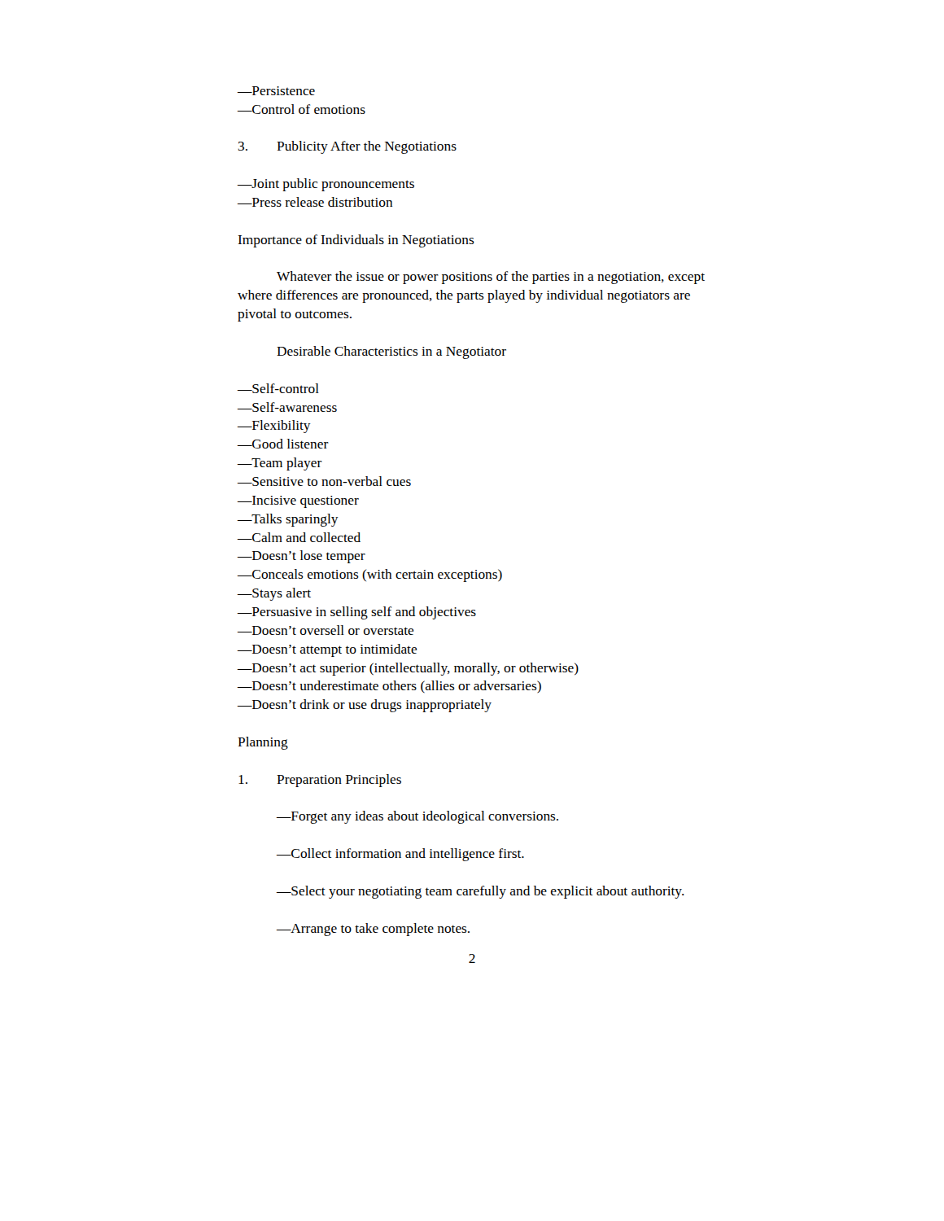—Persistence
—Control of emotions
3.
Publicity After the Negotiations
—Joint public pronouncements
—Press release distribution
Importance of Individuals in Negotiations
Whatever the issue or power positions of the parties in a negotiation, except where differences are pronounced, the parts played by individual negotiators are pivotal to outcomes.
Desirable Characteristics in a Negotiator
—Self-control
—Self-awareness
—Flexibility
—Good listener
—Team player
—Sensitive to non-verbal cues
—Incisive questioner
—Talks sparingly
—Calm and collected
—Doesn’t lose temper
—Conceals emotions (with certain exceptions)
—Stays alert
—Persuasive in selling self and objectives
—Doesn’t oversell or overstate
—Doesn’t attempt to intimidate
—Doesn’t act superior (intellectually, morally, or otherwise)
—Doesn’t underestimate others (allies or adversaries)
—Doesn’t drink or use drugs inappropriately
Planning
1.
Preparation Principles
—Forget any ideas about ideological conversions.
—Collect information and intelligence first.
—Select your negotiating team carefully and be explicit about authority.
—Arrange to take complete notes.
2